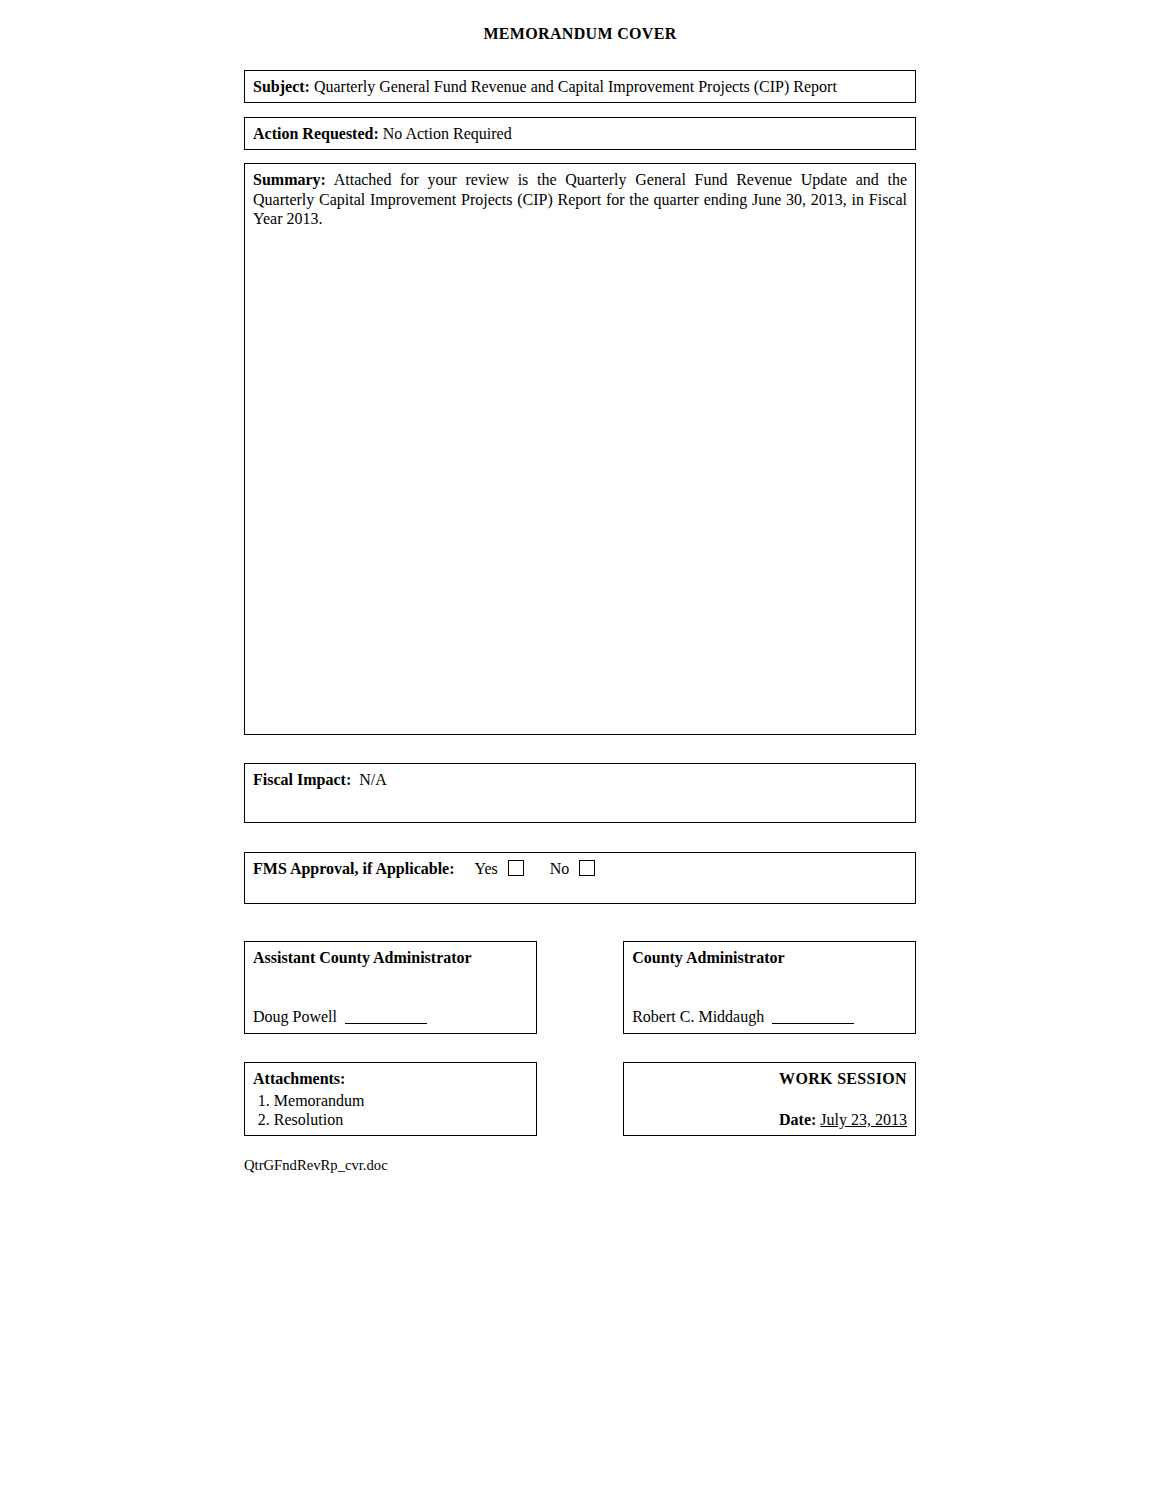MEMORANDUM COVER
Subject: Quarterly General Fund Revenue and Capital Improvement Projects (CIP) Report
Action Requested: No Action Required
Summary: Attached for your review is the Quarterly General Fund Revenue Update and the Quarterly Capital Improvement Projects (CIP) Report for the quarter ending June 30, 2013, in Fiscal Year 2013.
Fiscal Impact: N/A
FMS Approval, if Applicable: Yes No
| Assistant County Administrator Doug Powell | | County Administrator Robert C. Middaugh |
| Attachments: Memorandum Resolution | | WORK SESSION Date: July 23, 2013 |
QtrGFndRevRp_cvr.doc